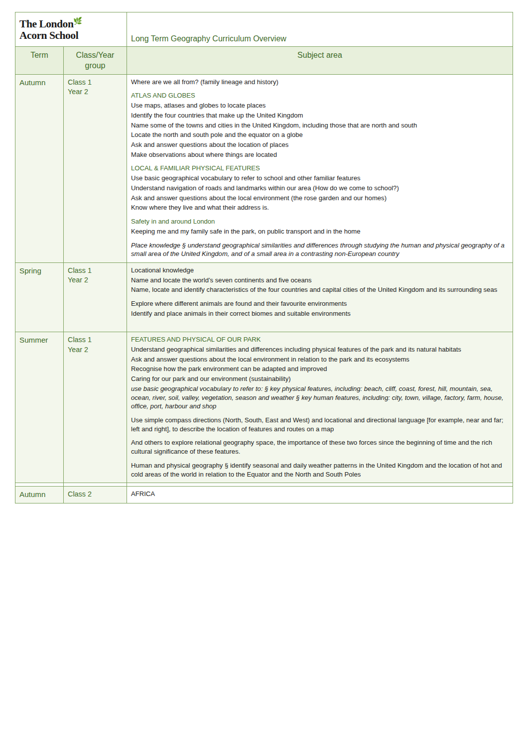| The London 🌿 Acorn School | Long Term Geography Curriculum Overview |
| Term | Class/Year group | Subject area |
| Autumn | Class 1 Year 2 | Where are we all from? (family lineage and history) ATLAS AND GLOBES Use maps, atlases and globes to locate places Identify the four countries that make up the United Kingdom Name some of the towns and cities in the United Kingdom, including those that are north and south Locate the north and south pole and the equator on a globe Ask and answer questions about the location of places Make observations about where things are located LOCAL & FAMILIAR PHYSICAL FEATURES Use basic geographical vocabulary to refer to school and other familiar features Understand navigation of roads and landmarks within our area (How do we come to school?) Ask and answer questions about the local environment (the rose garden and our homes) Know where they live and what their address is. Safety in and around London Keeping me and my family safe in the park, on public transport and in the home Place knowledge § understand geographical similarities and differences through studying the human and physical geography of a small area of the United Kingdom, and of a small area in a contrasting non-European country |
| Spring | Class 1 Year 2 | Locational knowledge Name and locate the world’s seven continents and five oceans Name, locate and identify characteristics of the four countries and capital cities of the United Kingdom and its surrounding seas Explore where different animals are found and their favourite environments Identify and place animals in their correct biomes and suitable environments |
| Summer | Class 1 Year 2 | FEATURES AND PHYSICAL OF OUR PARK Understand geographical similarities and differences including physical features of the park and its natural habitats Ask and answer questions about the local environment in relation to the park and its ecosystems Recognise how the park environment can be adapted and improved Caring for our park and our environment (sustainability) use basic geographical vocabulary to refer to: § key physical features, including: beach, cliff, coast, forest, hill, mountain, sea, ocean, river, soil, valley, vegetation, season and weather § key human features, including: city, town, village, factory, farm, house, office, port, harbour and shop Use simple compass directions (North, South, East and West) and locational and directional language [for example, near and far; left and right], to describe the location of features and routes on a map And others to explore relational geography space, the importance of these two forces since the beginning of time and the rich cultural significance of these features. Human and physical geography § identify seasonal and daily weather patterns in the United Kingdom and the location of hot and cold areas of the world in relation to the Equator and the North and South Poles |
| Autumn | Class 2 | AFRICA |